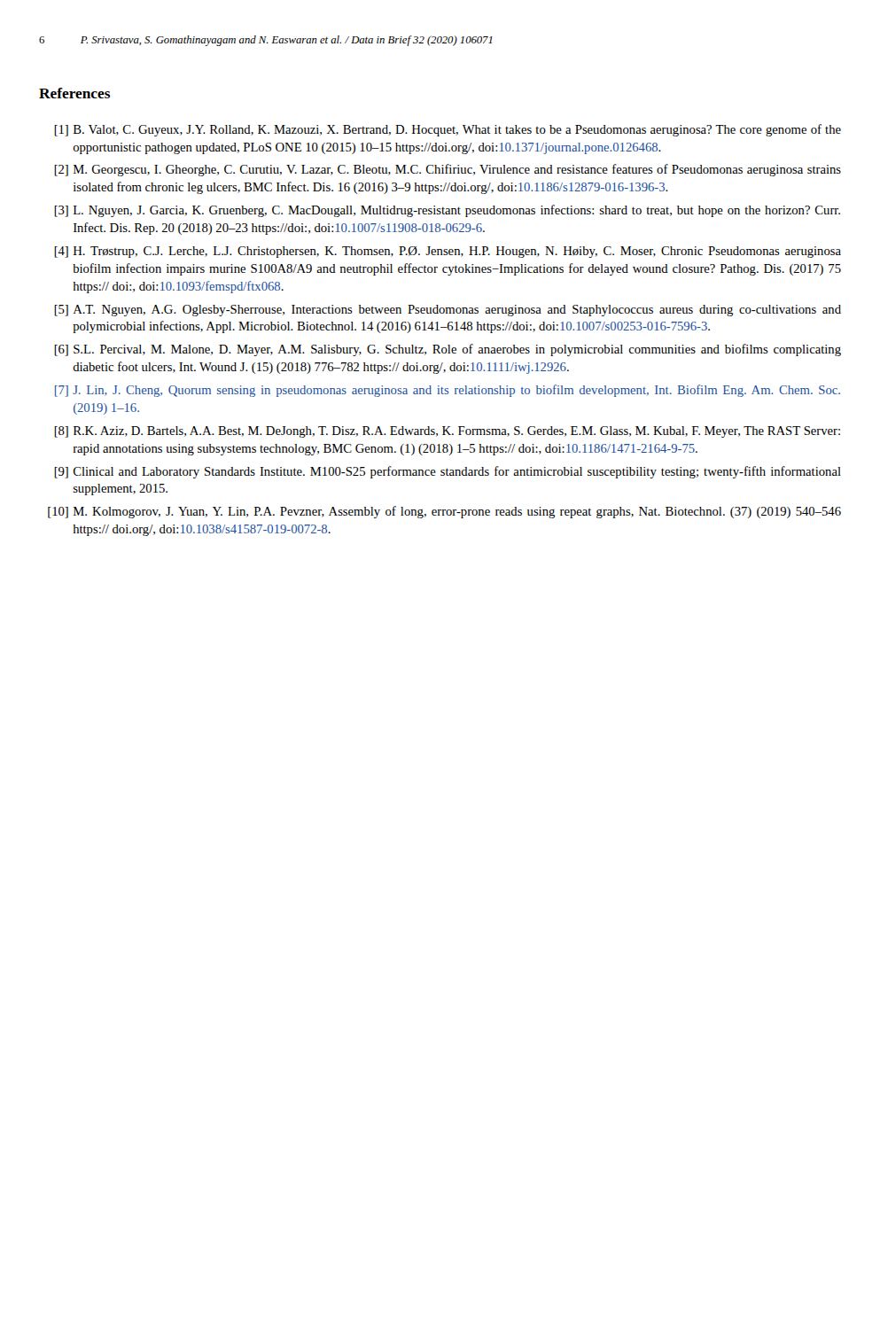6 P. Srivastava, S. Gomathinayagam and N. Easwaran et al. / Data in Brief 32 (2020) 106071
References
[1] B. Valot, C. Guyeux, J.Y. Rolland, K. Mazouzi, X. Bertrand, D. Hocquet, What it takes to be a Pseudomonas aeruginosa? The core genome of the opportunistic pathogen updated, PLoS ONE 10 (2015) 10–15 https://doi.org/, doi:10.1371/journal.pone.0126468.
[2] M. Georgescu, I. Gheorghe, C. Curutiu, V. Lazar, C. Bleotu, M.C. Chifiriuc, Virulence and resistance features of Pseudomonas aeruginosa strains isolated from chronic leg ulcers, BMC Infect. Dis. 16 (2016) 3–9 https://doi.org/, doi:10.1186/s12879-016-1396-3.
[3] L. Nguyen, J. Garcia, K. Gruenberg, C. MacDougall, Multidrug-resistant pseudomonas infections: shard to treat, but hope on the horizon? Curr. Infect. Dis. Rep. 20 (2018) 20–23 https://doi:, doi:10.1007/s11908-018-0629-6.
[4] H. Trøstrup, C.J. Lerche, L.J. Christophersen, K. Thomsen, P.Ø. Jensen, H.P. Hougen, N. Høiby, C. Moser, Chronic Pseudomonas aeruginosa biofilm infection impairs murine S100A8/A9 and neutrophil effector cytokines−Implications for delayed wound closure? Pathog. Dis. (2017) 75 https:// doi:, doi:10.1093/femspd/ftx068.
[5] A.T. Nguyen, A.G. Oglesby-Sherrouse, Interactions between Pseudomonas aeruginosa and Staphylococcus aureus during co-cultivations and polymicrobial infections, Appl. Microbiol. Biotechnol. 14 (2016) 6141–6148 https://doi:, doi:10.1007/s00253-016-7596-3.
[6] S.L. Percival, M. Malone, D. Mayer, A.M. Salisbury, G. Schultz, Role of anaerobes in polymicrobial communities and biofilms complicating diabetic foot ulcers, Int. Wound J. (15) (2018) 776–782 https:// doi.org/, doi:10.1111/iwj.12926.
[7] J. Lin, J. Cheng, Quorum sensing in pseudomonas aeruginosa and its relationship to biofilm development, Int. Biofilm Eng. Am. Chem. Soc. (2019) 1–16.
[8] R.K. Aziz, D. Bartels, A.A. Best, M. DeJongh, T. Disz, R.A. Edwards, K. Formsma, S. Gerdes, E.M. Glass, M. Kubal, F. Meyer, The RAST Server: rapid annotations using subsystems technology, BMC Genom. (1) (2018) 1–5 https:// doi:, doi:10.1186/1471-2164-9-75.
[9] Clinical and Laboratory Standards Institute. M100-S25 performance standards for antimicrobial susceptibility testing; twenty-fifth informational supplement, 2015.
[10] M. Kolmogorov, J. Yuan, Y. Lin, P.A. Pevzner, Assembly of long, error-prone reads using repeat graphs, Nat. Biotechnol. (37) (2019) 540–546 https:// doi.org/, doi:10.1038/s41587-019-0072-8.